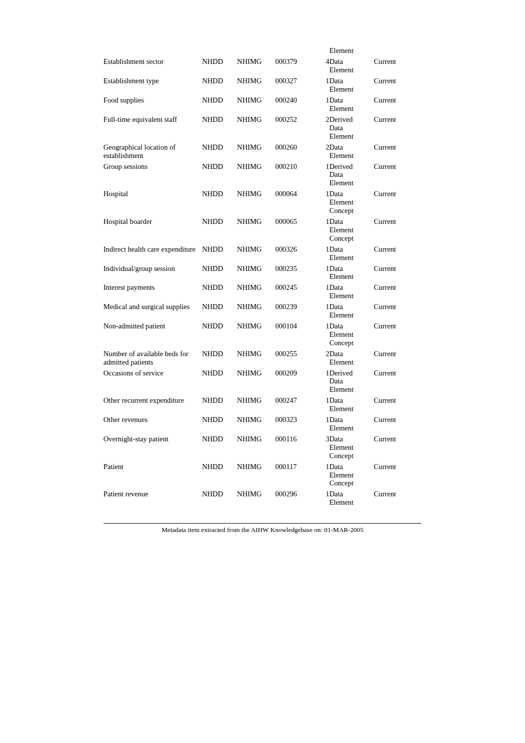| | | | | | Element | |
| Establishment sector | NHDD | NHIMG | 000379 | 4 | Data Element | Current |
| Establishment type | NHDD | NHIMG | 000327 | 1 | Data Element | Current |
| Food supplies | NHDD | NHIMG | 000240 | 1 | Data Element | Current |
| Full-time equivalent staff | NHDD | NHIMG | 000252 | 2 | Derived Data Element | Current |
| Geographical location of establishment | NHDD | NHIMG | 000260 | 2 | Data Element | Current |
| Group sessions | NHDD | NHIMG | 000210 | 1 | Derived Data Element | Current |
| Hospital | NHDD | NHIMG | 000064 | 1 | Data Element Concept | Current |
| Hospital boarder | NHDD | NHIMG | 000065 | 1 | Data Element Concept | Current |
| Indirect health care expenditure | NHDD | NHIMG | 000326 | 1 | Data Element | Current |
| Individual/group session | NHDD | NHIMG | 000235 | 1 | Data Element | Current |
| Interest payments | NHDD | NHIMG | 000245 | 1 | Data Element | Current |
| Medical and surgical supplies | NHDD | NHIMG | 000239 | 1 | Data Element | Current |
| Non-admitted patient | NHDD | NHIMG | 000104 | 1 | Data Element Concept | Current |
| Number of available beds for admitted patients | NHDD | NHIMG | 000255 | 2 | Data Element | Current |
| Occasions of service | NHDD | NHIMG | 000209 | 1 | Derived Data Element | Current |
| Other recurrent expenditure | NHDD | NHIMG | 000247 | 1 | Data Element | Current |
| Other revenues | NHDD | NHIMG | 000323 | 1 | Data Element | Current |
| Overnight-stay patient | NHDD | NHIMG | 000116 | 3 | Data Element Concept | Current |
| Patient | NHDD | NHIMG | 000117 | 1 | Data Element Concept | Current |
| Patient revenue | NHDD | NHIMG | 000296 | 1 | Data Element | Current |
Metadata item extracted from the AIHW Knowledgebase on: 01-MAR-2005